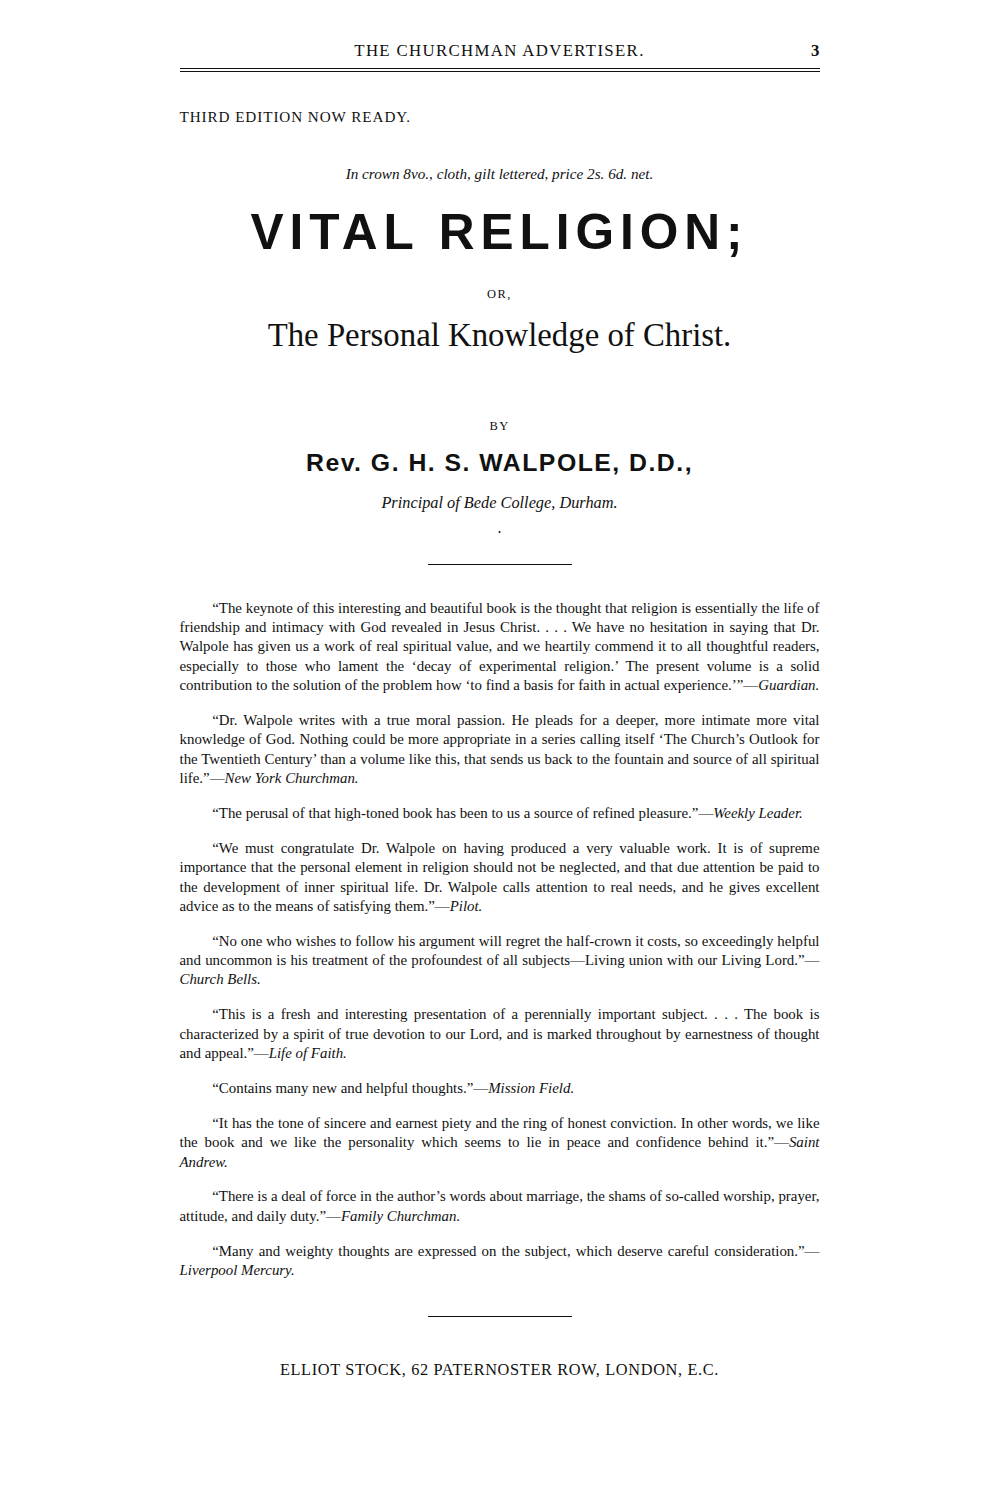THE CHURCHMAN ADVERTISER. 3
THIRD EDITION NOW READY.
In crown 8vo., cloth, gilt lettered, price 2s. 6d. net.
VITAL RELIGION;
OR,
The Personal Knowledge of Christ.
BY
Rev. G. H. S. WALPOLE, D.D.,
Principal of Bede College, Durham.
.
“The keynote of this interesting and beautiful book is the thought that religion is essentially the life of friendship and intimacy with God revealed in Jesus Christ. . . . We have no hesitation in saying that Dr. Walpole has given us a work of real spiritual value, and we heartily commend it to all thoughtful readers, especially to those who lament the ‘decay of experimental religion.’ The present volume is a solid contribution to the solution of the problem how ‘to find a basis for faith in actual experience.’”—Guardian.
“Dr. Walpole writes with a true moral passion. He pleads for a deeper, more intimate more vital knowledge of God. Nothing could be more appropriate in a series calling itself ‘The Church’s Outlook for the Twentieth Century’ than a volume like this, that sends us back to the fountain and source of all spiritual life.”—New York Churchman.
“The perusal of that high-toned book has been to us a source of refined pleasure.”—Weekly Leader.
“We must congratulate Dr. Walpole on having produced a very valuable work. It is of supreme importance that the personal element in religion should not be neglected, and that due attention be paid to the development of inner spiritual life. Dr. Walpole calls attention to real needs, and he gives excellent advice as to the means of satisfying them.”—Pilot.
“No one who wishes to follow his argument will regret the half-crown it costs, so exceedingly helpful and uncommon is his treatment of the profoundest of all subjects—Living union with our Living Lord.”—Church Bells.
“This is a fresh and interesting presentation of a perennially important subject. . . . The book is characterized by a spirit of true devotion to our Lord, and is marked throughout by earnestness of thought and appeal.”—Life of Faith.
“Contains many new and helpful thoughts.”—Mission Field.
“It has the tone of sincere and earnest piety and the ring of honest conviction. In other words, we like the book and we like the personality which seems to lie in peace and confidence behind it.”—Saint Andrew.
“There is a deal of force in the author’s words about marriage, the shams of so-called worship, prayer, attitude, and daily duty.”—Family Churchman.
“Many and weighty thoughts are expressed on the subject, which deserve careful consideration.”—Liverpool Mercury.
ELLIOT STOCK, 62 PATERNOSTER ROW, LONDON, E.C.